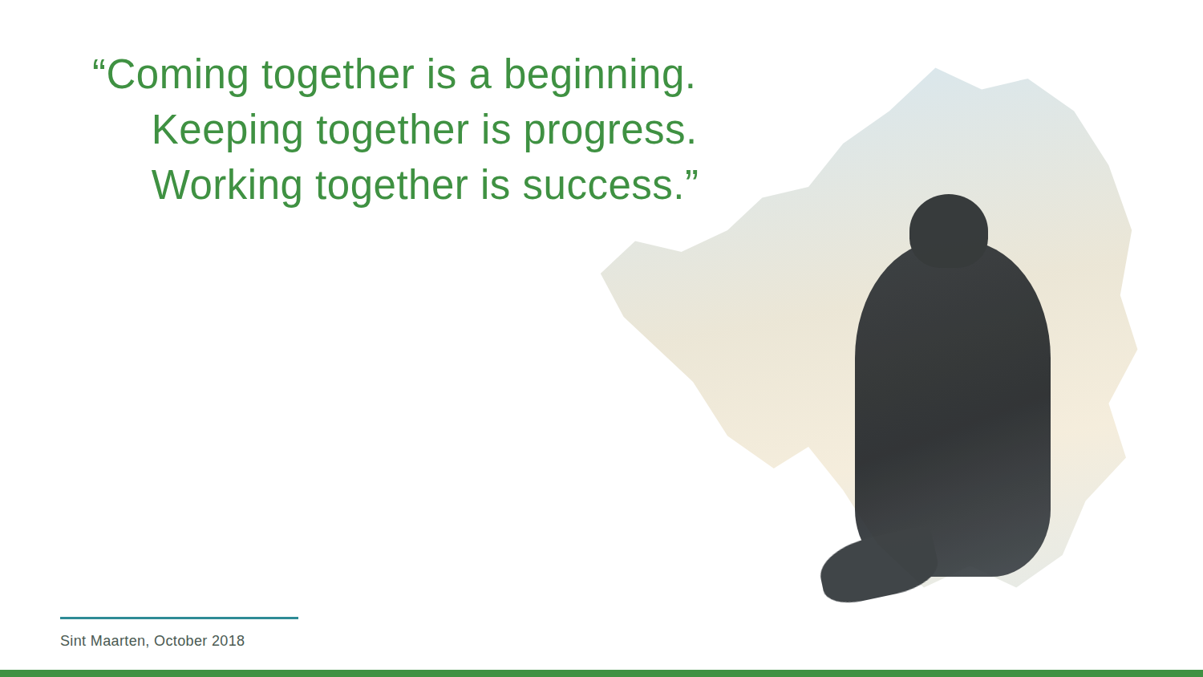“Coming together is a beginning.
Keeping together is progress.
Working together is success.”
Sint Maarten, October 2018